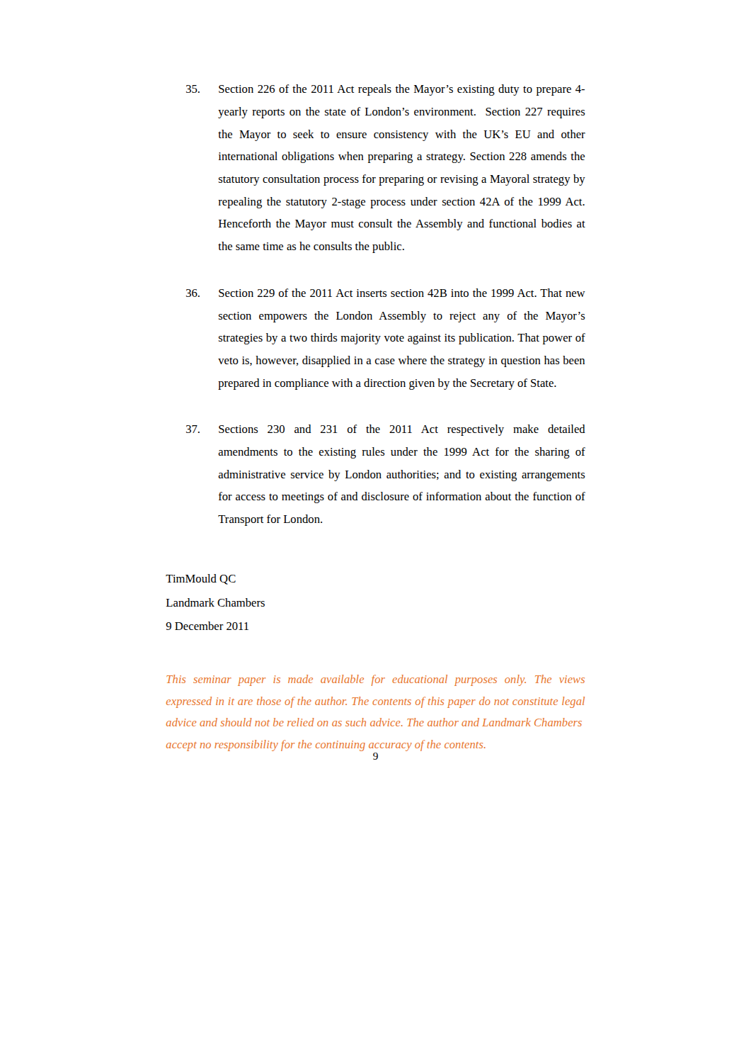Section 226 of the 2011 Act repeals the Mayor’s existing duty to prepare 4-yearly reports on the state of London’s environment. Section 227 requires the Mayor to seek to ensure consistency with the UK’s EU and other international obligations when preparing a strategy. Section 228 amends the statutory consultation process for preparing or revising a Mayoral strategy by repealing the statutory 2-stage process under section 42A of the 1999 Act. Henceforth the Mayor must consult the Assembly and functional bodies at the same time as he consults the public.
Section 229 of the 2011 Act inserts section 42B into the 1999 Act. That new section empowers the London Assembly to reject any of the Mayor’s strategies by a two thirds majority vote against its publication. That power of veto is, however, disapplied in a case where the strategy in question has been prepared in compliance with a direction given by the Secretary of State.
Sections 230 and 231 of the 2011 Act respectively make detailed amendments to the existing rules under the 1999 Act for the sharing of administrative service by London authorities; and to existing arrangements for access to meetings of and disclosure of information about the function of Transport for London.
TimMould QC
Landmark Chambers
9 December 2011
This seminar paper is made available for educational purposes only. The views expressed in it are those of the author. The contents of this paper do not constitute legal advice and should not be relied on as such advice. The author and Landmark Chambers accept no responsibility for the continuing accuracy of the contents.
9